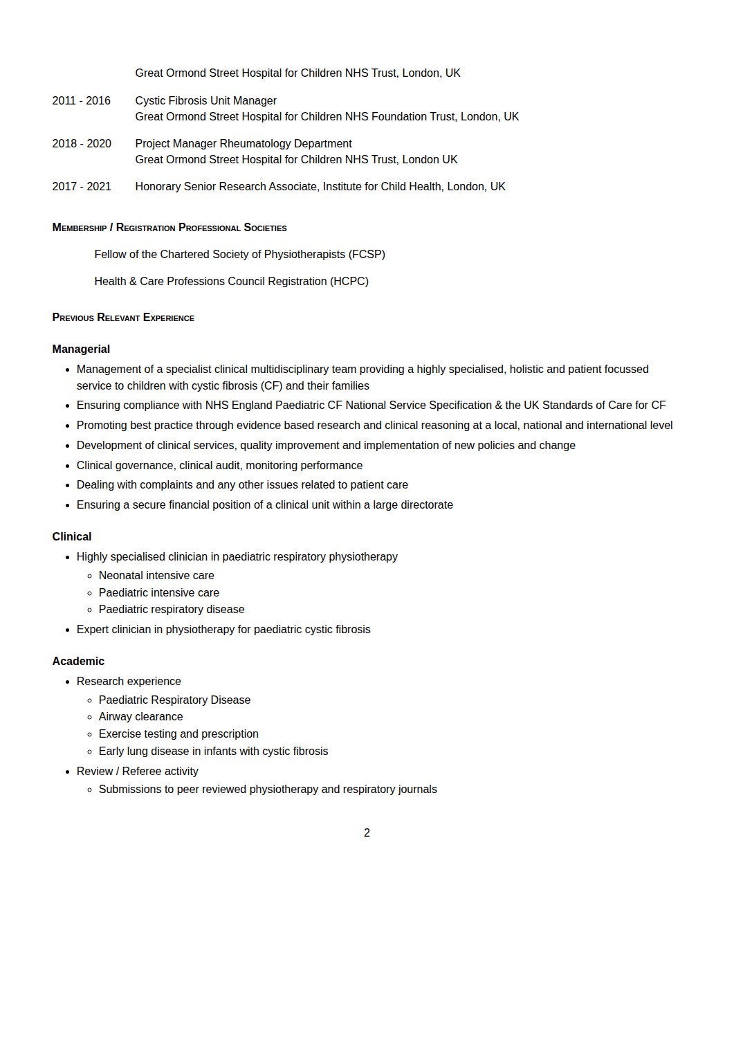Great Ormond Street Hospital for Children NHS Trust, London, UK
2011 - 2016
Cystic Fibrosis Unit Manager
Great Ormond Street Hospital for Children NHS Foundation Trust, London, UK
2018 - 2020
Project Manager Rheumatology Department
Great Ormond Street Hospital for Children NHS Trust, London UK
2017 - 2021
Honorary Senior Research Associate, Institute for Child Health, London, UK
Membership / Registration Professional Societies
Fellow of the Chartered Society of Physiotherapists (FCSP)
Health & Care Professions Council Registration (HCPC)
Previous Relevant Experience
Managerial
Management of a specialist clinical multidisciplinary team providing a highly specialised, holistic and patient focussed service to children with cystic fibrosis (CF) and their families
Ensuring compliance with NHS England Paediatric CF National Service Specification & the UK Standards of Care for CF
Promoting best practice through evidence based research and clinical reasoning at a local, national and international level
Development of clinical services, quality improvement and implementation of new policies and change
Clinical governance, clinical audit, monitoring performance
Dealing with complaints and any other issues related to patient care
Ensuring a secure financial position of a clinical unit within a large directorate
Clinical
Highly specialised clinician in paediatric respiratory physiotherapy
Neonatal intensive care
Paediatric intensive care
Paediatric respiratory disease
Expert clinician in physiotherapy for paediatric cystic fibrosis
Academic
Research experience
Paediatric Respiratory Disease
Airway clearance
Exercise testing and prescription
Early lung disease in infants with cystic fibrosis
Review / Referee activity
Submissions to peer reviewed physiotherapy and respiratory journals
2